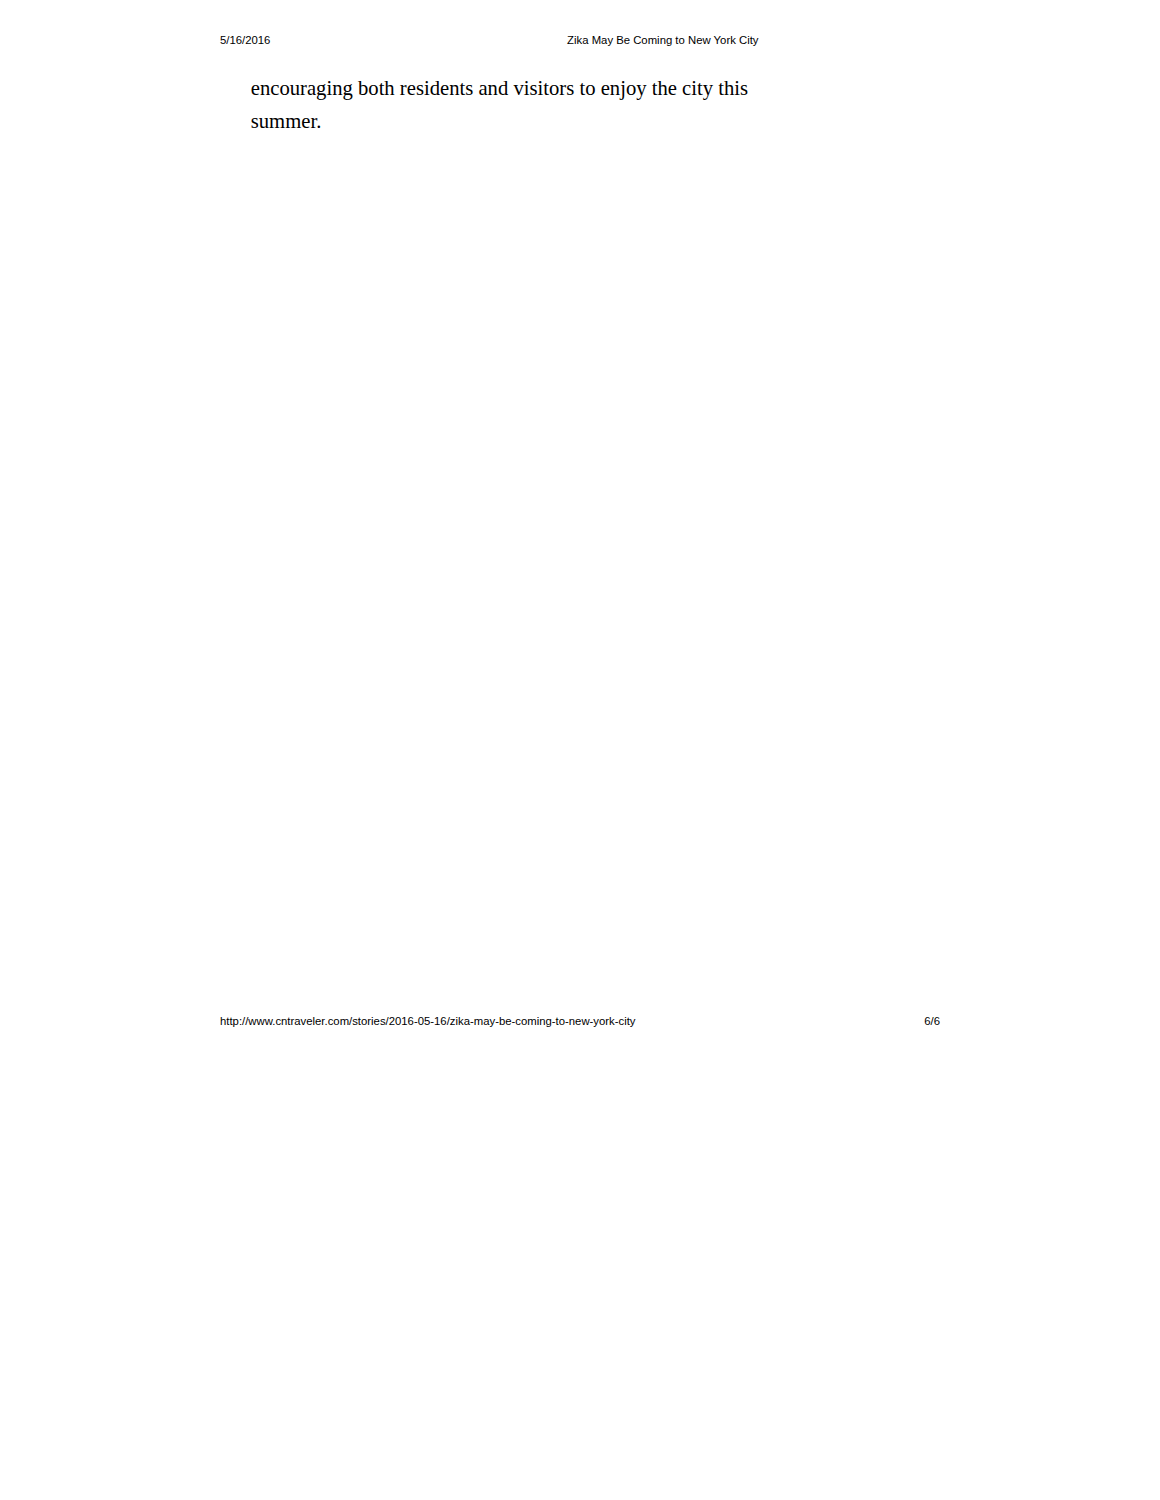5/16/2016 Zika May Be Coming to New York City
encouraging both residents and visitors to enjoy the city this summer.
http://www.cntraveler.com/stories/2016-05-16/zika-may-be-coming-to-new-york-city 6/6